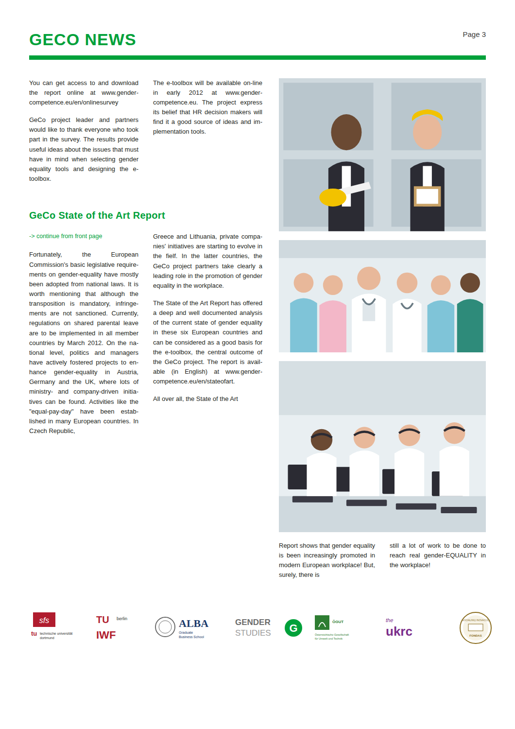Page 3
GECO NEWS
You can get access to and download the report online at www.gender-competence.eu/en/onlinesurvey
GeCo project leader and partners would like to thank everyone who took part in the survey. The results provide useful ideas about the issues that must have in mind when selecting gender equality tools and designing the e-toolbox.
The e-toolbox will be available on-line in early 2012 at www.gender-competence.eu. The project express its belief that HR decision makers will find it a good source of ideas and implementation tools.
GeCo State of the Art Report
-> continue from front page
Fortunately, the European Commission's basic legislative requirements on gender-equality have mostly been adopted from national laws. It is worth mentioning that although the transposition is mandatory, infringements are not sanctioned. Currently, regulations on shared parental leave are to be implemented in all member countries by March 2012. On the national level, politics and managers have actively fostered projects to enhance gender-equality in Austria, Germany and the UK, where lots of ministry- and company-driven initiatives can be found. Activities like the "equal-pay-day" have been established in many European countries. In Czech Republic,
Greece and Lithuania, private companies' initiatives are starting to evolve in the fielf. In the latter countries, the GeCo project partners take clearly a leading role in the promotion of gender equality in the workplace.
The State of the Art Report has offered a deep and well documented analysis of the current state of gender equality in these six European countries and can be considered as a good basis for the e-toolbox, the central outcome of the GeCo project. The report is available (in English) at www.gender-competence.eu/en/stateofart.
All over all, the State of the Art
Report shows that gender equality is been increasingly promoted in modern European workplace! But, surely, there is
still a lot of work to be done to reach real gender-EQUALITY in the workplace!
sfs tu technische universität dortmund
TU berlin IWF
ALBA Graduate Business School
GENDER STUDIES G
ÖGUT Österreichische Gesellschaft für Umwelt und Technik
the ukrc
SOCIALINIŲ INOVACIJŲ FONDAS